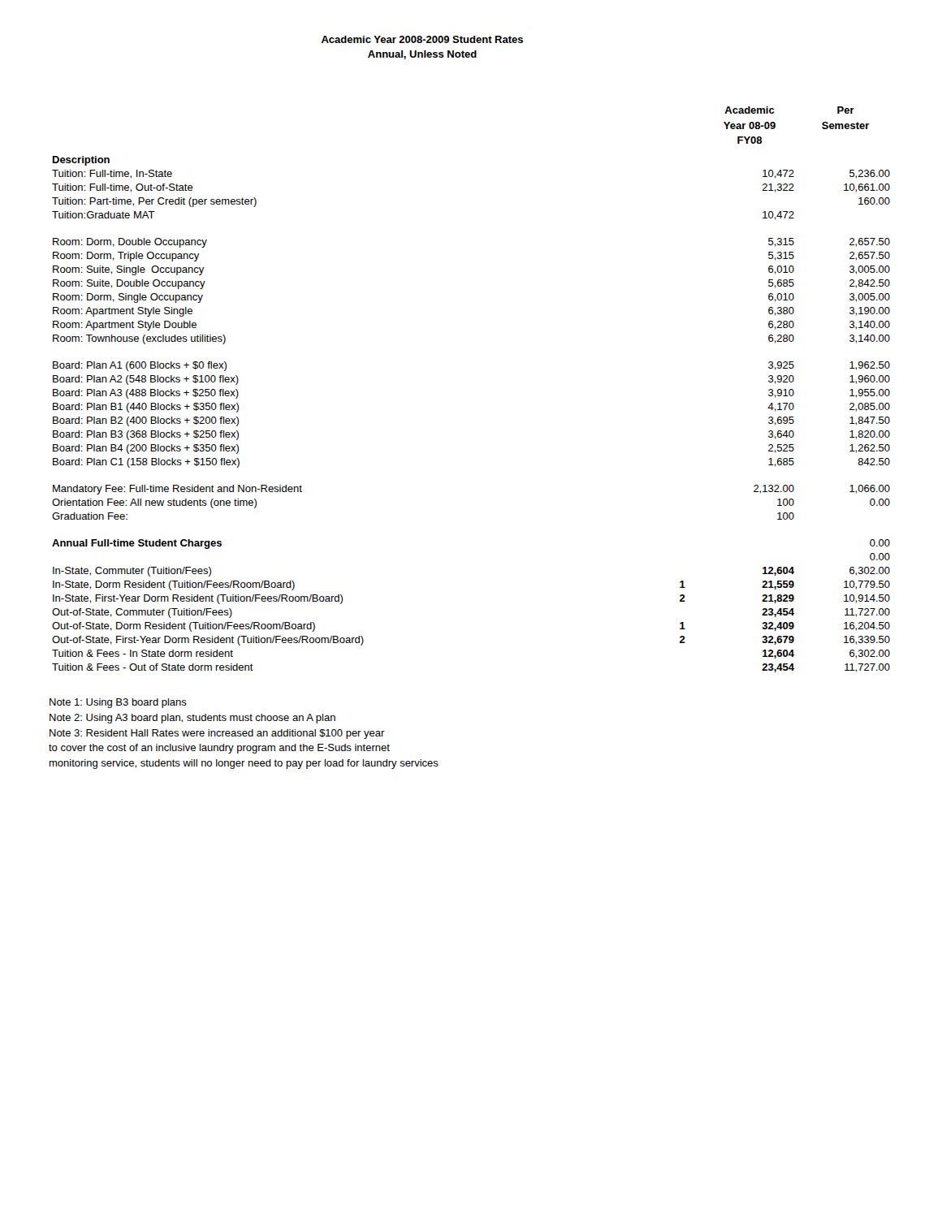Academic Year 2008-2009 Student Rates
Annual, Unless Noted
| | | Academic Year 08-09 FY08 | Per Semester |
| Description | | | |
| Tuition: Full-time, In-State | | 10,472 | 5,236.00 |
| Tuition: Full-time, Out-of-State | | 21,322 | 10,661.00 |
| Tuition: Part-time, Per Credit (per semester) | | | 160.00 |
| Tuition:Graduate MAT | | 10,472 | |
| Room: Dorm, Double Occupancy | | 5,315 | 2,657.50 |
| Room: Dorm, Triple Occupancy | | 5,315 | 2,657.50 |
| Room: Suite, Single Occupancy | | 6,010 | 3,005.00 |
| Room: Suite, Double Occupancy | | 5,685 | 2,842.50 |
| Room: Dorm, Single Occupancy | | 6,010 | 3,005.00 |
| Room: Apartment Style Single | | 6,380 | 3,190.00 |
| Room: Apartment Style Double | | 6,280 | 3,140.00 |
| Room: Townhouse (excludes utilities) | | 6,280 | 3,140.00 |
| Board: Plan A1 (600 Blocks + $0 flex) | | 3,925 | 1,962.50 |
| Board: Plan A2 (548 Blocks + $100 flex) | | 3,920 | 1,960.00 |
| Board: Plan A3 (488 Blocks + $250 flex) | | 3,910 | 1,955.00 |
| Board: Plan B1 (440 Blocks + $350 flex) | | 4,170 | 2,085.00 |
| Board: Plan B2 (400 Blocks + $200 flex) | | 3,695 | 1,847.50 |
| Board: Plan B3 (368 Blocks + $250 flex) | | 3,640 | 1,820.00 |
| Board: Plan B4 (200 Blocks + $350 flex) | | 2,525 | 1,262.50 |
| Board: Plan C1 (158 Blocks + $150 flex) | | 1,685 | 842.50 |
| Mandatory Fee: Full-time Resident and Non-Resident | | 2,132.00 | 1,066.00 |
| Orientation Fee: All new students (one time) | | 100 | 0.00 |
| Graduation Fee: | | 100 | |
| Annual Full-time Student Charges | | | 0.00 |
| | | | 0.00 |
| In-State, Commuter (Tuition/Fees) | | 12,604 | 6,302.00 |
| In-State, Dorm Resident (Tuition/Fees/Room/Board) | 1 | 21,559 | 10,779.50 |
| In-State, First-Year Dorm Resident (Tuition/Fees/Room/Board) | 2 | 21,829 | 10,914.50 |
| Out-of-State, Commuter (Tuition/Fees) | | 23,454 | 11,727.00 |
| Out-of-State, Dorm Resident (Tuition/Fees/Room/Board) | 1 | 32,409 | 16,204.50 |
| Out-of-State, First-Year Dorm Resident (Tuition/Fees/Room/Board) | 2 | 32,679 | 16,339.50 |
| Tuition & Fees - In State dorm resident | | 12,604 | 6,302.00 |
| Tuition & Fees - Out of State dorm resident | | 23,454 | 11,727.00 |
Note 1: Using B3 board plans
Note 2: Using A3 board plan, students must choose an A plan
Note 3: Resident Hall Rates were increased an additional $100 per year
to cover the cost of an inclusive laundry program and the E-Suds internet
monitoring service, students will no longer need to pay per load for laundry services